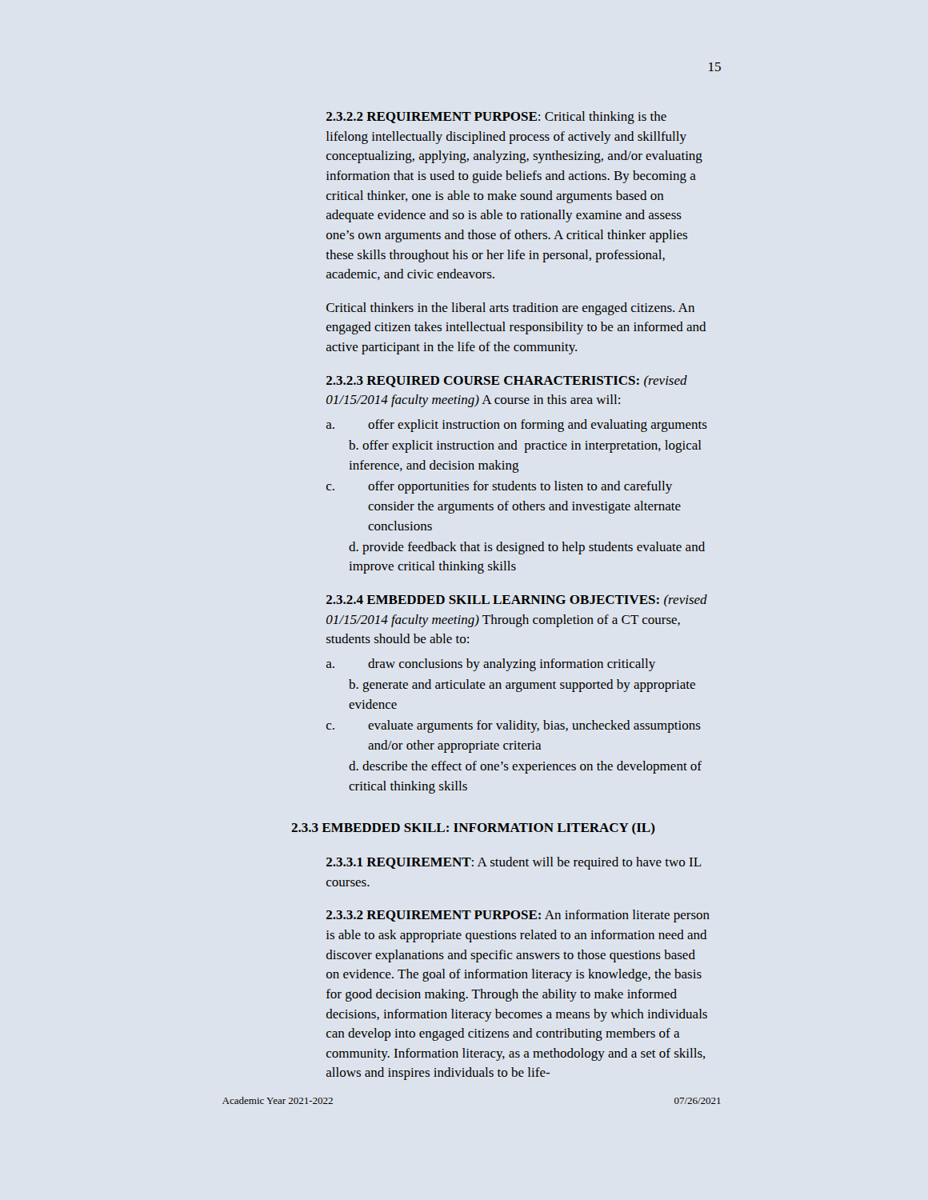15
2.3.2.2 REQUIREMENT PURPOSE: Critical thinking is the lifelong intellectually disciplined process of actively and skillfully conceptualizing, applying, analyzing, synthesizing, and/or evaluating information that is used to guide beliefs and actions. By becoming a critical thinker, one is able to make sound arguments based on adequate evidence and so is able to rationally examine and assess one’s own arguments and those of others. A critical thinker applies these skills throughout his or her life in personal, professional, academic, and civic endeavors.
Critical thinkers in the liberal arts tradition are engaged citizens. An engaged citizen takes intellectual responsibility to be an informed and active participant in the life of the community.
2.3.2.3 REQUIRED COURSE CHARACTERISTICS: (revised 01/15/2014 faculty meeting) A course in this area will:
a. offer explicit instruction on forming and evaluating arguments
b. offer explicit instruction and practice in interpretation, logical inference, and decision making
c. offer opportunities for students to listen to and carefully consider the arguments of others and investigate alternate conclusions
d. provide feedback that is designed to help students evaluate and improve critical thinking skills
2.3.2.4 EMBEDDED SKILL LEARNING OBJECTIVES: (revised 01/15/2014 faculty meeting) Through completion of a CT course, students should be able to:
a. draw conclusions by analyzing information critically
b. generate and articulate an argument supported by appropriate evidence
c. evaluate arguments for validity, bias, unchecked assumptions and/or other appropriate criteria
d. describe the effect of one’s experiences on the development of critical thinking skills
2.3.3 EMBEDDED SKILL: INFORMATION LITERACY (IL)
2.3.3.1 REQUIREMENT: A student will be required to have two IL courses.
2.3.3.2 REQUIREMENT PURPOSE: An information literate person is able to ask appropriate questions related to an information need and discover explanations and specific answers to those questions based on evidence. The goal of information literacy is knowledge, the basis for good decision making. Through the ability to make informed decisions, information literacy becomes a means by which individuals can develop into engaged citizens and contributing members of a community. Information literacy, as a methodology and a set of skills, allows and inspires individuals to be life-
Academic Year 2021-2022 07/26/2021